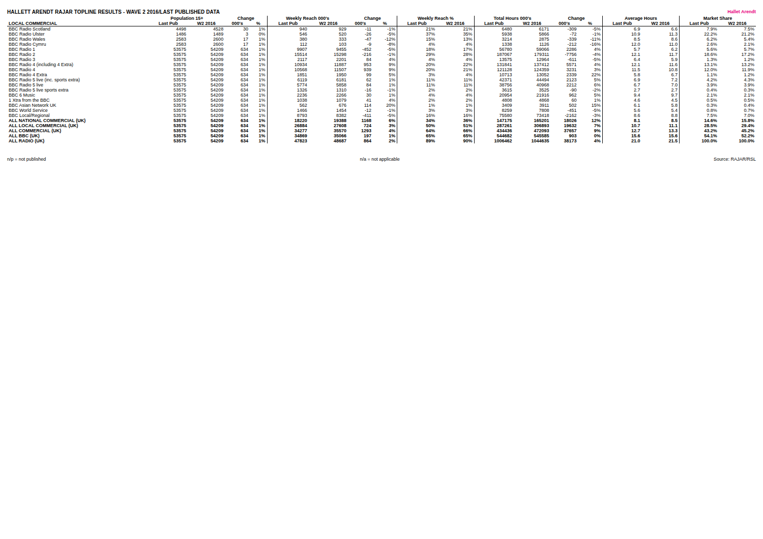Hallet Arendt
HALLETT ARENDT RAJAR TOPLINE RESULTS - WAVE 2 2016/LAST PUBLISHED DATA
| | Population 15+ | Change | Weekly Reach 000's | Change | Weekly Reach % | Total Hours 000's | Change | Average Hours | Market Share |
| --- | --- | --- | --- | --- | --- | --- | --- | --- | --- |
| LOCAL COMMERCIAL | Last Pub | W2 2016 | 000's | % | Last Pub | W2 2016 | 000's | % | Last Pub | W2 2016 | Last Pub | W2 2016 | 000's | % | Last Pub | W2 2016 | Last Pub | W2 2016 |
| BBC Radio Scotland | 4498 | 4528 | 30 | 1% | 940 | 929 | -11 | -1% | 21% | 21% | 6480 | 6171 | -309 | -5% | 6.9 | 6.6 | 7.9% | 7.5% |
| BBC Radio Ulster | 1486 | 1489 | 3 | 0% | 546 | 520 | -26 | -5% | 37% | 35% | 5938 | 5866 | -72 | -1% | 10.9 | 11.3 | 22.2% | 21.2% |
| BBC Radio Wales | 2583 | 2600 | 17 | 1% | 380 | 333 | -47 | -12% | 15% | 13% | 3214 | 2875 | -339 | -11% | 8.5 | 8.6 | 6.2% | 5.4% |
| BBC Radio Cymru | 2583 | 2600 | 17 | 1% | 112 | 103 | -9 | -8% | 4% | 4% | 1338 | 1126 | -212 | -16% | 12.0 | 11.0 | 2.6% | 2.1% |
| BBC Radio 1 | 53575 | 54209 | 634 | 1% | 9907 | 9455 | -452 | -5% | 18% | 17% | 56780 | 59066 | 2286 | 4% | 5.7 | 6.2 | 5.6% | 5.7% |
| BBC Radio 2 | 53575 | 54209 | 634 | 1% | 15514 | 15298 | -216 | -1% | 29% | 28% | 187067 | 179311 | -7756 | -4% | 12.1 | 11.7 | 18.6% | 17.2% |
| BBC Radio 3 | 53575 | 54209 | 634 | 1% | 2117 | 2201 | 84 | 4% | 4% | 4% | 13575 | 12964 | -611 | -5% | 6.4 | 5.9 | 1.3% | 1.2% |
| BBC Radio 4 (including 4 Extra) | 53575 | 54209 | 634 | 1% | 10934 | 11887 | 953 | 9% | 20% | 22% | 131841 | 137412 | 5571 | 4% | 12.1 | 11.6 | 13.1% | 13.2% |
| BBC Radio 4 | 53575 | 54209 | 634 | 1% | 10568 | 11507 | 939 | 9% | 20% | 21% | 121128 | 124359 | 3231 | 3% | 11.5 | 10.8 | 12.0% | 11.9% |
| BBC Radio 4 Extra | 53575 | 54209 | 634 | 1% | 1851 | 1950 | 99 | 5% | 3% | 4% | 10713 | 13052 | 2339 | 22% | 5.8 | 6.7 | 1.1% | 1.2% |
| BBC Radio 5 live (inc. sports extra) | 53575 | 54209 | 634 | 1% | 6119 | 6181 | 62 | 1% | 11% | 11% | 42371 | 44494 | 2123 | 5% | 6.9 | 7.2 | 4.2% | 4.3% |
| BBC Radio 5 live | 53575 | 54209 | 634 | 1% | 5774 | 5858 | 84 | 1% | 11% | 11% | 38756 | 40968 | 2212 | 6% | 6.7 | 7.0 | 3.9% | 3.9% |
| BBC Radio 5 live sports extra | 53575 | 54209 | 634 | 1% | 1326 | 1310 | -16 | -1% | 2% | 2% | 3615 | 3525 | -90 | -2% | 2.7 | 2.7 | 0.4% | 0.3% |
| BBC 6 Music | 53575 | 54209 | 634 | 1% | 2236 | 2266 | 30 | 1% | 4% | 4% | 20954 | 21916 | 962 | 5% | 9.4 | 9.7 | 2.1% | 2.1% |
| 1 Xtra from the BBC | 53575 | 54209 | 634 | 1% | 1038 | 1079 | 41 | 4% | 2% | 2% | 4808 | 4868 | 60 | 1% | 4.6 | 4.5 | 0.5% | 0.5% |
| BBC Asian Network UK | 53575 | 54209 | 634 | 1% | 562 | 676 | 114 | 20% | 1% | 1% | 3409 | 3911 | 502 | 15% | 6.1 | 5.8 | 0.3% | 0.4% |
| BBC World Service | 53575 | 54209 | 634 | 1% | 1466 | 1454 | -12 | -1% | 3% | 3% | 8259 | 7808 | -451 | -5% | 5.6 | 5.4 | 0.8% | 0.7% |
| BBC Local/Regional | 53575 | 54209 | 634 | 1% | 8793 | 8382 | -411 | -5% | 16% | 16% | 75580 | 73418 | -2162 | -3% | 8.6 | 8.8 | 7.5% | 7.0% |
| ALL NATIONAL COMMERCIAL (UK) | 53575 | 54209 | 634 | 1% | 18220 | 19388 | 1168 | 6% | 34% | 36% | 147175 | 165201 | 18026 | 12% | 8.1 | 8.5 | 14.6% | 15.8% |
| ALL LOCAL COMMERCIAL (UK) | 53575 | 54209 | 634 | 1% | 26884 | 27608 | 724 | 3% | 50% | 51% | 287261 | 306893 | 19632 | 7% | 10.7 | 11.1 | 28.5% | 29.4% |
| ALL COMMERCIAL (UK) | 53575 | 54209 | 634 | 1% | 34277 | 35570 | 1293 | 4% | 64% | 66% | 434436 | 472093 | 37657 | 9% | 12.7 | 13.3 | 43.2% | 45.2% |
| ALL BBC (UK) | 53575 | 54209 | 634 | 1% | 34869 | 35066 | 197 | 1% | 65% | 65% | 544682 | 545585 | 903 | 0% | 15.6 | 15.6 | 54.1% | 52.2% |
| ALL RADIO (UK) | 53575 | 54209 | 634 | 1% | 47823 | 48687 | 864 | 2% | 89% | 90% | 1006462 | 1044635 | 38173 | 4% | 21.0 | 21.5 | 100.0% | 100.0% |
n/p = not published
n/a = not applicable
Source: RAJAR/RSL